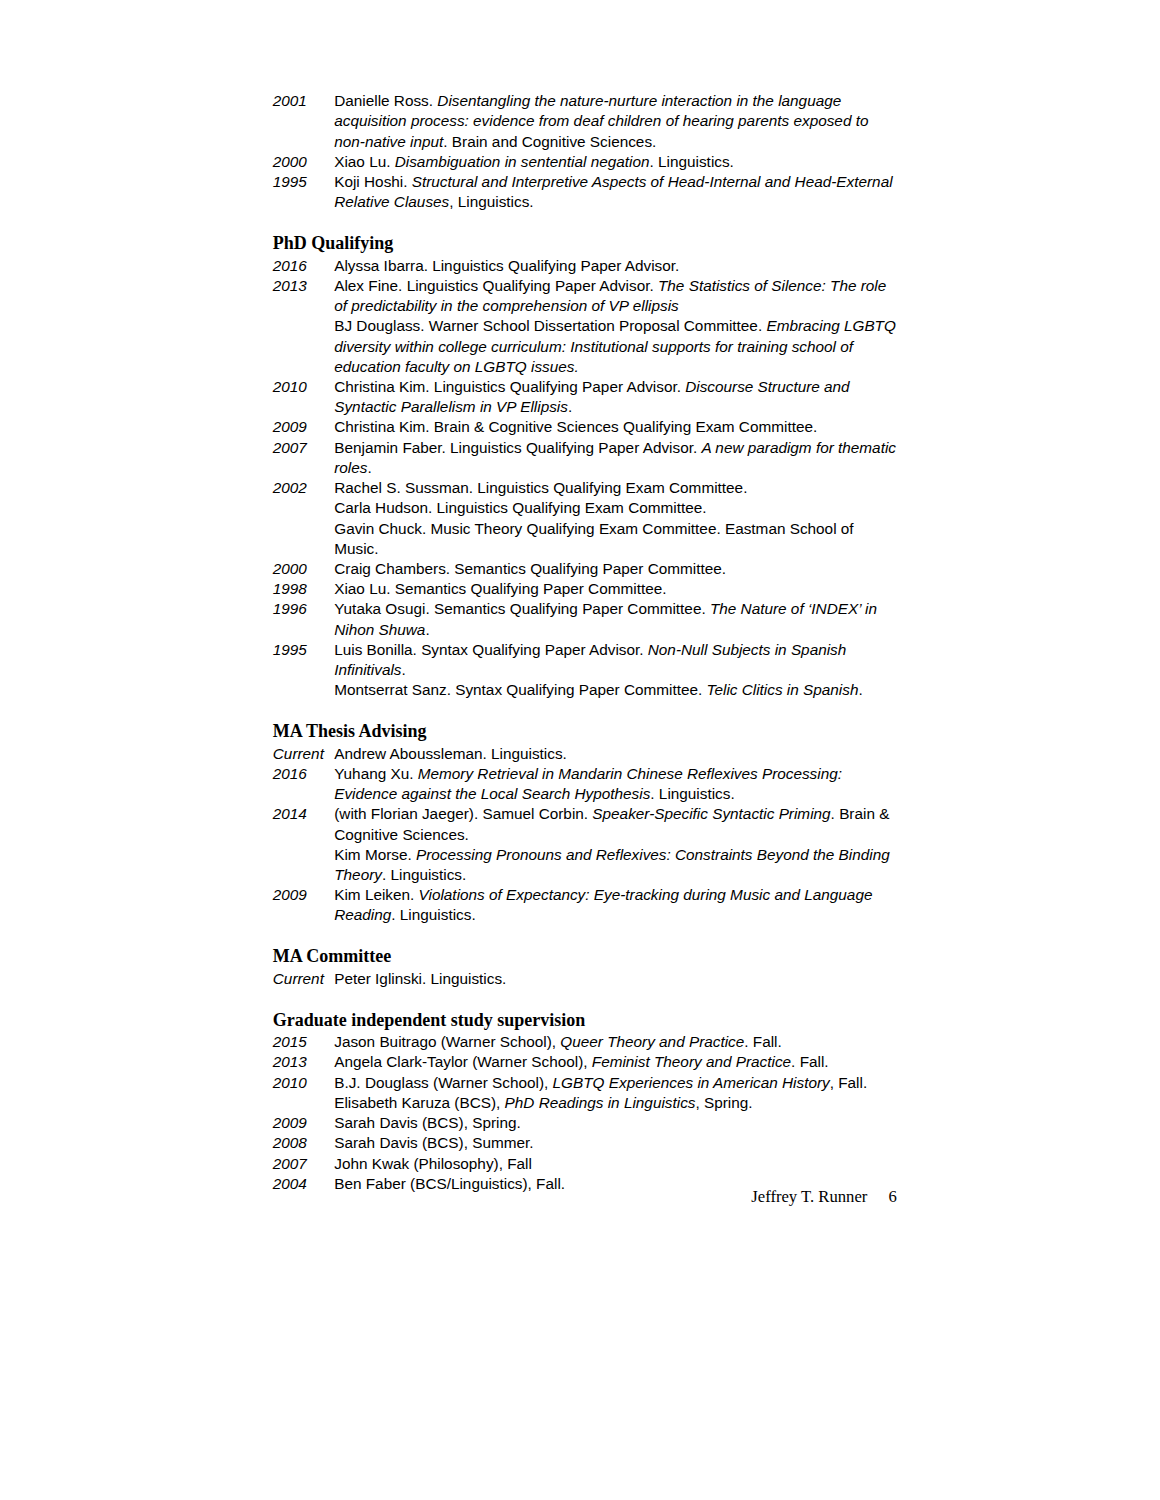2001
Danielle Ross. Disentangling the nature-nurture interaction in the language acquisition process: evidence from deaf children of hearing parents exposed to non-native input. Brain and Cognitive Sciences.
2000
Xiao Lu. Disambiguation in sentential negation. Linguistics.
1995
Koji Hoshi. Structural and Interpretive Aspects of Head-Internal and Head-External Relative Clauses, Linguistics.
PhD Qualifying
2016
Alyssa Ibarra. Linguistics Qualifying Paper Advisor.
2013
Alex Fine. Linguistics Qualifying Paper Advisor. The Statistics of Silence: The role of predictability in the comprehension of VP ellipsis
BJ Douglass. Warner School Dissertation Proposal Committee. Embracing LGBTQ diversity within college curriculum: Institutional supports for training school of education faculty on LGBTQ issues.
2010
Christina Kim. Linguistics Qualifying Paper Advisor. Discourse Structure and Syntactic Parallelism in VP Ellipsis.
2009
Christina Kim. Brain & Cognitive Sciences Qualifying Exam Committee.
2007
Benjamin Faber. Linguistics Qualifying Paper Advisor. A new paradigm for thematic roles.
2002
Rachel S. Sussman. Linguistics Qualifying Exam Committee.
Carla Hudson. Linguistics Qualifying Exam Committee.
Gavin Chuck. Music Theory Qualifying Exam Committee. Eastman School of Music.
2000
Craig Chambers. Semantics Qualifying Paper Committee.
1998
Xiao Lu. Semantics Qualifying Paper Committee.
1996
Yutaka Osugi. Semantics Qualifying Paper Committee. The Nature of ‘INDEX’ in Nihon Shuwa.
1995
Luis Bonilla. Syntax Qualifying Paper Advisor. Non-Null Subjects in Spanish Infinitivals.
Montserrat Sanz. Syntax Qualifying Paper Committee. Telic Clitics in Spanish.
MA Thesis Advising
Current
Andrew Aboussleman. Linguistics.
2016
Yuhang Xu. Memory Retrieval in Mandarin Chinese Reflexives Processing: Evidence against the Local Search Hypothesis. Linguistics.
2014
(with Florian Jaeger). Samuel Corbin. Speaker-Specific Syntactic Priming. Brain & Cognitive Sciences.
Kim Morse. Processing Pronouns and Reflexives: Constraints Beyond the Binding Theory. Linguistics.
2009
Kim Leiken. Violations of Expectancy: Eye-tracking during Music and Language Reading. Linguistics.
MA Committee
Current
Peter Iglinski. Linguistics.
Graduate independent study supervision
2015
Jason Buitrago (Warner School), Queer Theory and Practice. Fall.
2013
Angela Clark-Taylor (Warner School), Feminist Theory and Practice. Fall.
2010
B.J. Douglass (Warner School), LGBTQ Experiences in American History, Fall.
Elisabeth Karuza (BCS), PhD Readings in Linguistics, Spring.
2009
Sarah Davis (BCS), Spring.
2008
Sarah Davis (BCS), Summer.
2007
John Kwak (Philosophy), Fall
2004
Ben Faber (BCS/Linguistics), Fall.
Jeffrey T. Runner6